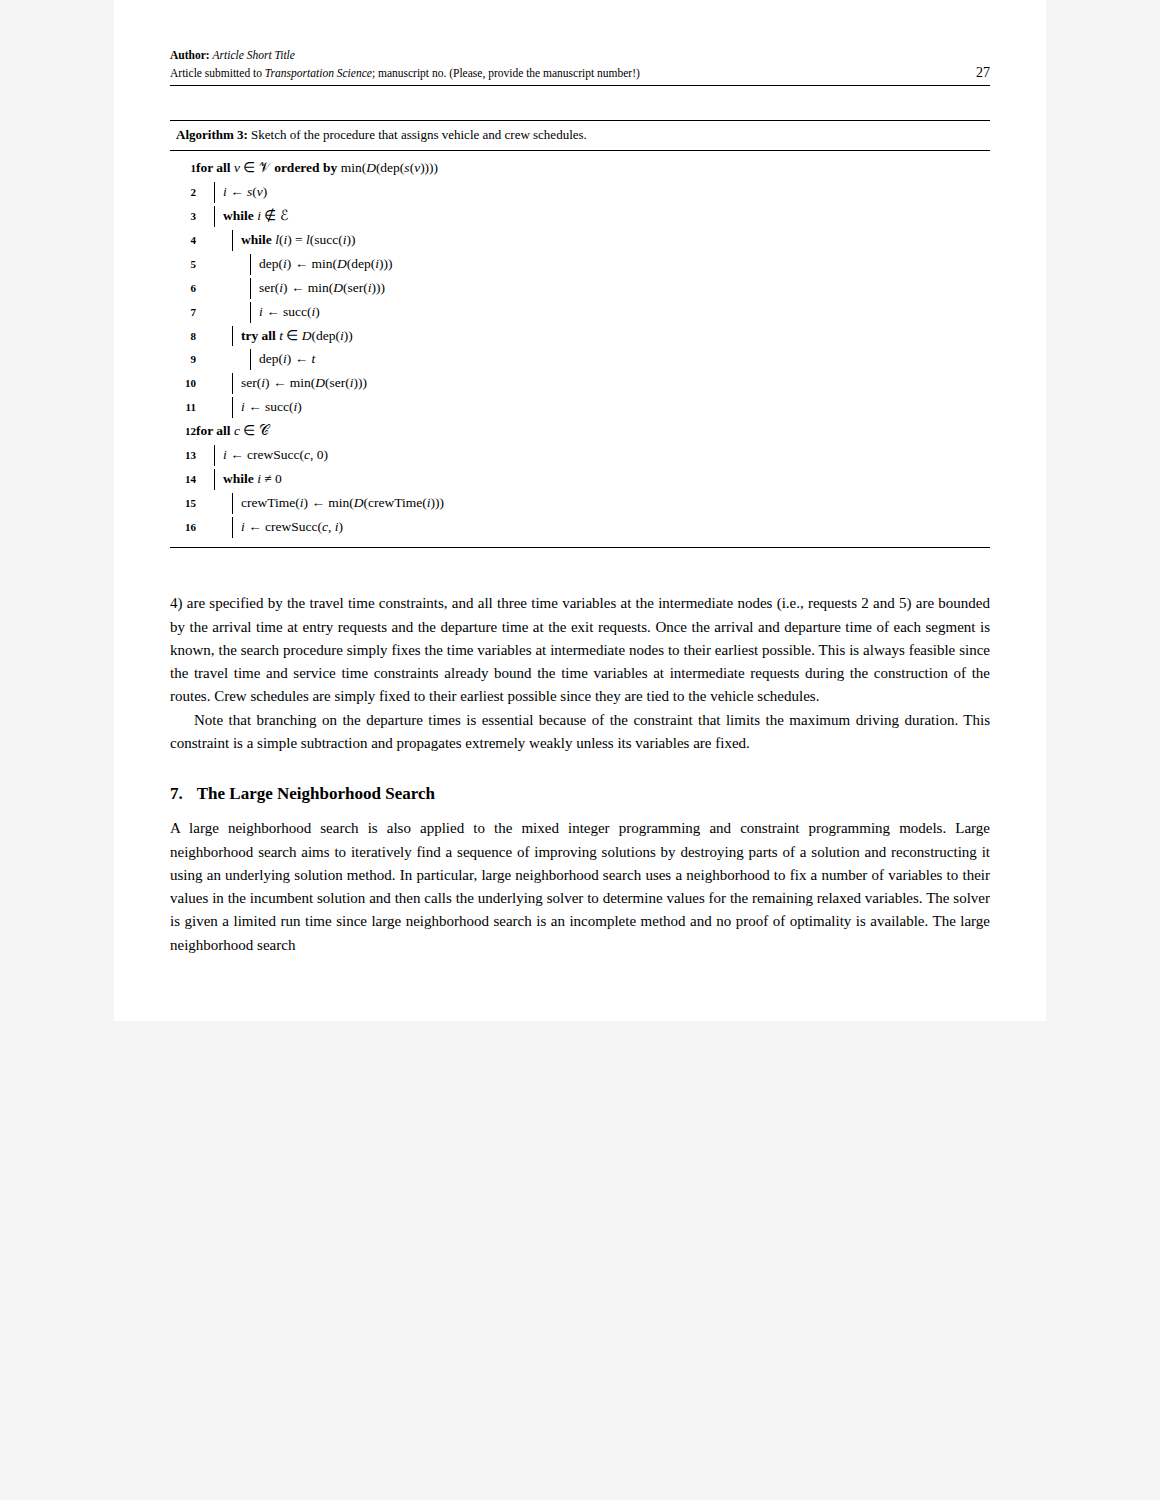Author: Article Short Title
Article submitted to Transportation Science; manuscript no. (Please, provide the manuscript number!) 27
Algorithm 3: Sketch of the procedure that assigns vehicle and crew schedules.
| 1 | for all v ∈ 𝒱 ordered by min( D (dep( s ( v )))) |
| 2 | i ← s ( v ) |
| 3 | while i ∉ ℰ |
| 4 | while l ( i ) = l (succ( i )) |
| 5 | dep( i ) ← min( D (dep( i ))) |
| 6 | ser( i ) ← min( D (ser( i ))) |
| 7 | i ← succ( i ) |
| 8 | try all t ∈ D (dep( i )) |
| 9 | dep( i ) ← t |
| 10 | ser( i ) ← min( D (ser( i ))) |
| 11 | i ← succ( i ) |
| 12 | for all c ∈ 𝒞 |
| 13 | i ← crewSucc( c , 0) |
| 14 | while i ≠ 0 |
| 15 | crewTime( i ) ← min( D (crewTime( i ))) |
| 16 | i ← crewSucc( c , i ) |
4) are specified by the travel time constraints, and all three time variables at the intermediate nodes (i.e., requests 2 and 5) are bounded by the arrival time at entry requests and the departure time at the exit requests. Once the arrival and departure time of each segment is known, the search procedure simply fixes the time variables at intermediate nodes to their earliest possible. This is always feasible since the travel time and service time constraints already bound the time variables at intermediate requests during the construction of the routes. Crew schedules are simply fixed to their earliest possible since they are tied to the vehicle schedules.
Note that branching on the departure times is essential because of the constraint that limits the maximum driving duration. This constraint is a simple subtraction and propagates extremely weakly unless its variables are fixed.
7. The Large Neighborhood Search
A large neighborhood search is also applied to the mixed integer programming and constraint programming models. Large neighborhood search aims to iteratively find a sequence of improving solutions by destroying parts of a solution and reconstructing it using an underlying solution method. In particular, large neighborhood search uses a neighborhood to fix a number of variables to their values in the incumbent solution and then calls the underlying solver to determine values for the remaining relaxed variables. The solver is given a limited run time since large neighborhood search is an incomplete method and no proof of optimality is available. The large neighborhood search